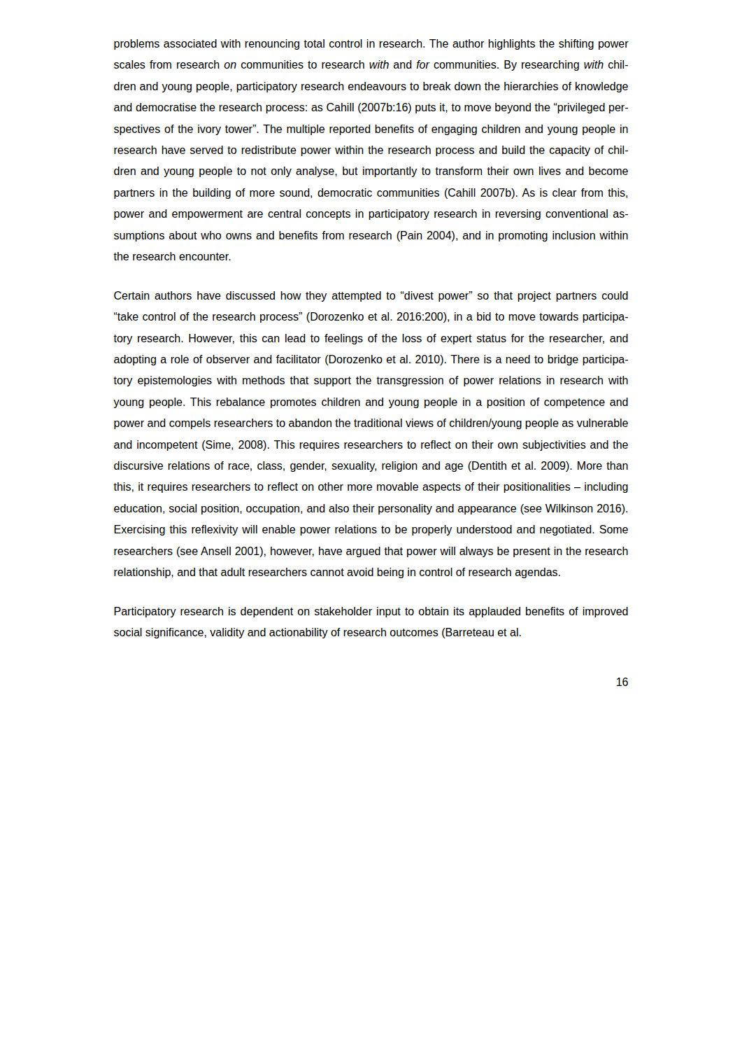problems associated with renouncing total control in research. The author highlights the shifting power scales from research on communities to research with and for communities. By researching with children and young people, participatory research endeavours to break down the hierarchies of knowledge and democratise the research process: as Cahill (2007b:16) puts it, to move beyond the “privileged perspectives of the ivory tower”. The multiple reported benefits of engaging children and young people in research have served to redistribute power within the research process and build the capacity of children and young people to not only analyse, but importantly to transform their own lives and become partners in the building of more sound, democratic communities (Cahill 2007b). As is clear from this, power and empowerment are central concepts in participatory research in reversing conventional assumptions about who owns and benefits from research (Pain 2004), and in promoting inclusion within the research encounter.
Certain authors have discussed how they attempted to “divest power” so that project partners could “take control of the research process” (Dorozenko et al. 2016:200), in a bid to move towards participatory research. However, this can lead to feelings of the loss of expert status for the researcher, and adopting a role of observer and facilitator (Dorozenko et al. 2010). There is a need to bridge participatory epistemologies with methods that support the transgression of power relations in research with young people. This rebalance promotes children and young people in a position of competence and power and compels researchers to abandon the traditional views of children/young people as vulnerable and incompetent (Sime, 2008). This requires researchers to reflect on their own subjectivities and the discursive relations of race, class, gender, sexuality, religion and age (Dentith et al. 2009). More than this, it requires researchers to reflect on other more movable aspects of their positionalities – including education, social position, occupation, and also their personality and appearance (see Wilkinson 2016). Exercising this reflexivity will enable power relations to be properly understood and negotiated. Some researchers (see Ansell 2001), however, have argued that power will always be present in the research relationship, and that adult researchers cannot avoid being in control of research agendas.
Participatory research is dependent on stakeholder input to obtain its applauded benefits of improved social significance, validity and actionability of research outcomes (Barreteau et al.
16